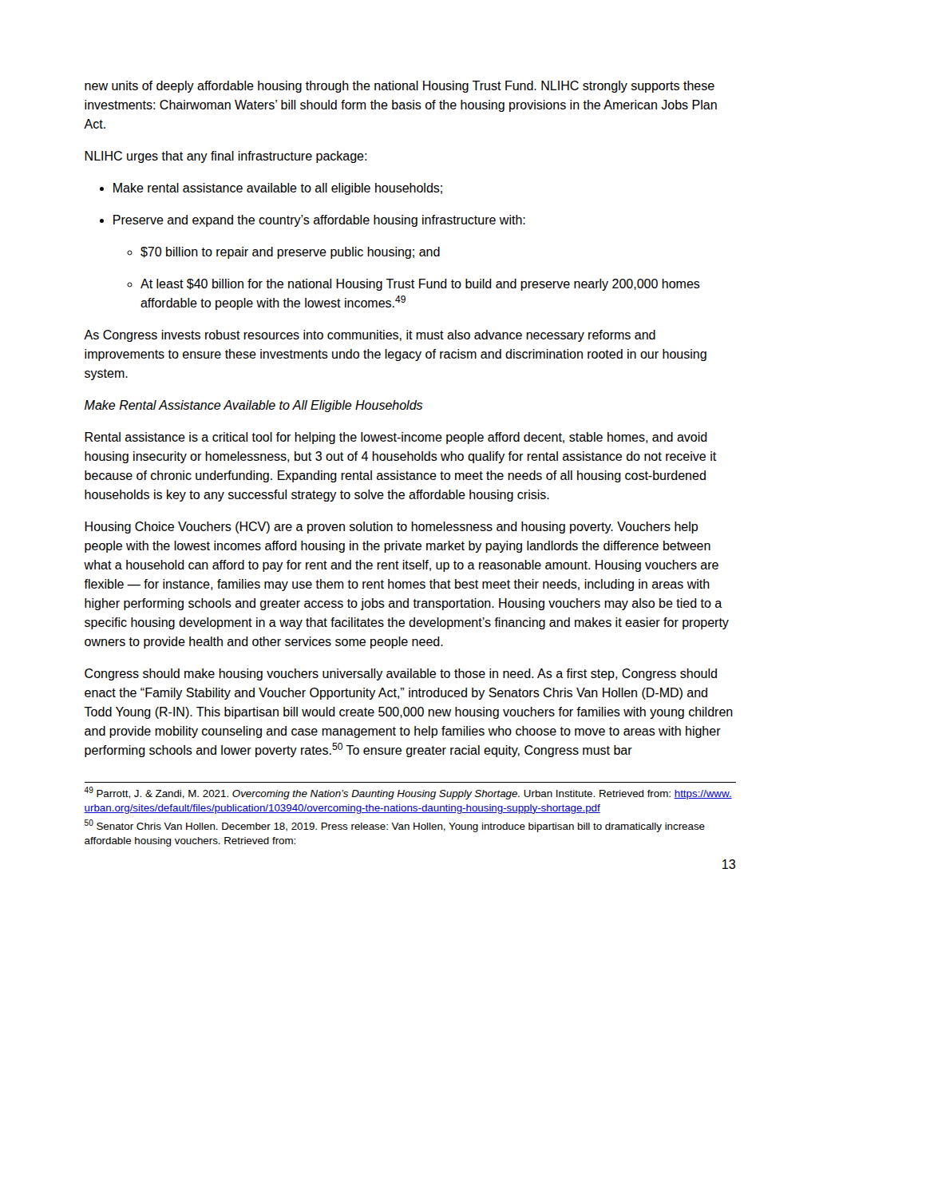new units of deeply affordable housing through the national Housing Trust Fund. NLIHC strongly supports these investments: Chairwoman Waters’ bill should form the basis of the housing provisions in the American Jobs Plan Act.
NLIHC urges that any final infrastructure package:
Make rental assistance available to all eligible households;
Preserve and expand the country’s affordable housing infrastructure with:
$70 billion to repair and preserve public housing; and
At least $40 billion for the national Housing Trust Fund to build and preserve nearly 200,000 homes affordable to people with the lowest incomes.49
As Congress invests robust resources into communities, it must also advance necessary reforms and improvements to ensure these investments undo the legacy of racism and discrimination rooted in our housing system.
Make Rental Assistance Available to All Eligible Households
Rental assistance is a critical tool for helping the lowest-income people afford decent, stable homes, and avoid housing insecurity or homelessness, but 3 out of 4 households who qualify for rental assistance do not receive it because of chronic underfunding. Expanding rental assistance to meet the needs of all housing cost-burdened households is key to any successful strategy to solve the affordable housing crisis.
Housing Choice Vouchers (HCV) are a proven solution to homelessness and housing poverty. Vouchers help people with the lowest incomes afford housing in the private market by paying landlords the difference between what a household can afford to pay for rent and the rent itself, up to a reasonable amount. Housing vouchers are flexible — for instance, families may use them to rent homes that best meet their needs, including in areas with higher performing schools and greater access to jobs and transportation. Housing vouchers may also be tied to a specific housing development in a way that facilitates the development’s financing and makes it easier for property owners to provide health and other services some people need.
Congress should make housing vouchers universally available to those in need. As a first step, Congress should enact the “Family Stability and Voucher Opportunity Act,” introduced by Senators Chris Van Hollen (D-MD) and Todd Young (R-IN). This bipartisan bill would create 500,000 new housing vouchers for families with young children and provide mobility counseling and case management to help families who choose to move to areas with higher performing schools and lower poverty rates.50 To ensure greater racial equity, Congress must bar
49 Parrott, J. & Zandi, M. 2021. Overcoming the Nation’s Daunting Housing Supply Shortage. Urban Institute. Retrieved from: https://www.urban.org/sites/default/files/publication/103940/overcoming-the-nations-daunting-housing-supply-shortage.pdf
50 Senator Chris Van Hollen. December 18, 2019. Press release: Van Hollen, Young introduce bipartisan bill to dramatically increase affordable housing vouchers. Retrieved from:
13